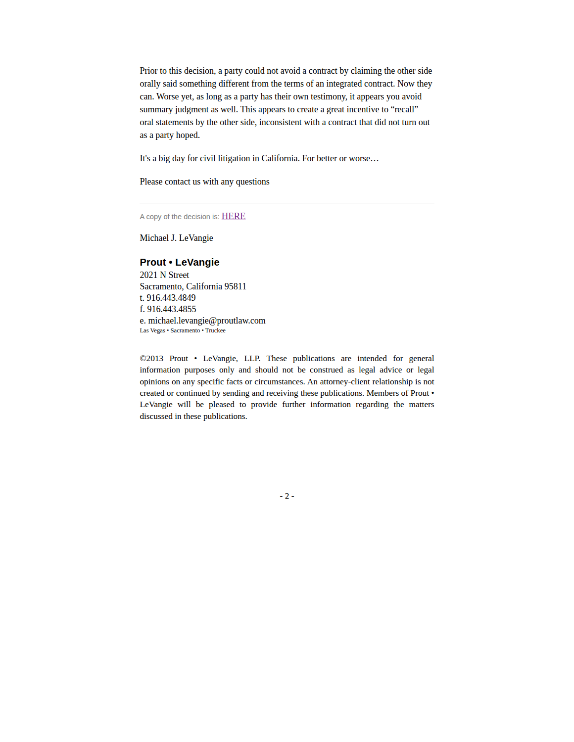Prior to this decision, a party could not avoid a contract by claiming the other side orally said something different from the terms of an integrated contract. Now they can. Worse yet, as long as a party has their own testimony, it appears you avoid summary judgment as well. This appears to create a great incentive to “recall” oral statements by the other side, inconsistent with a contract that did not turn out as a party hoped.
It's a big day for civil litigation in California. For better or worse…
Please contact us with any questions
A copy of the decision is: HERE
Michael J. LeVangie
Prout • LeVangie
2021 N Street
Sacramento, California 95811
t. 916.443.4849
f. 916.443.4855
e. michael.levangie@proutlaw.com
Las Vegas • Sacramento • Truckee
©2013 Prout • LeVangie, LLP. These publications are intended for general information purposes only and should not be construed as legal advice or legal opinions on any specific facts or circumstances. An attorney-client relationship is not created or continued by sending and receiving these publications. Members of Prout • LeVangie will be pleased to provide further information regarding the matters discussed in these publications.
- 2 -